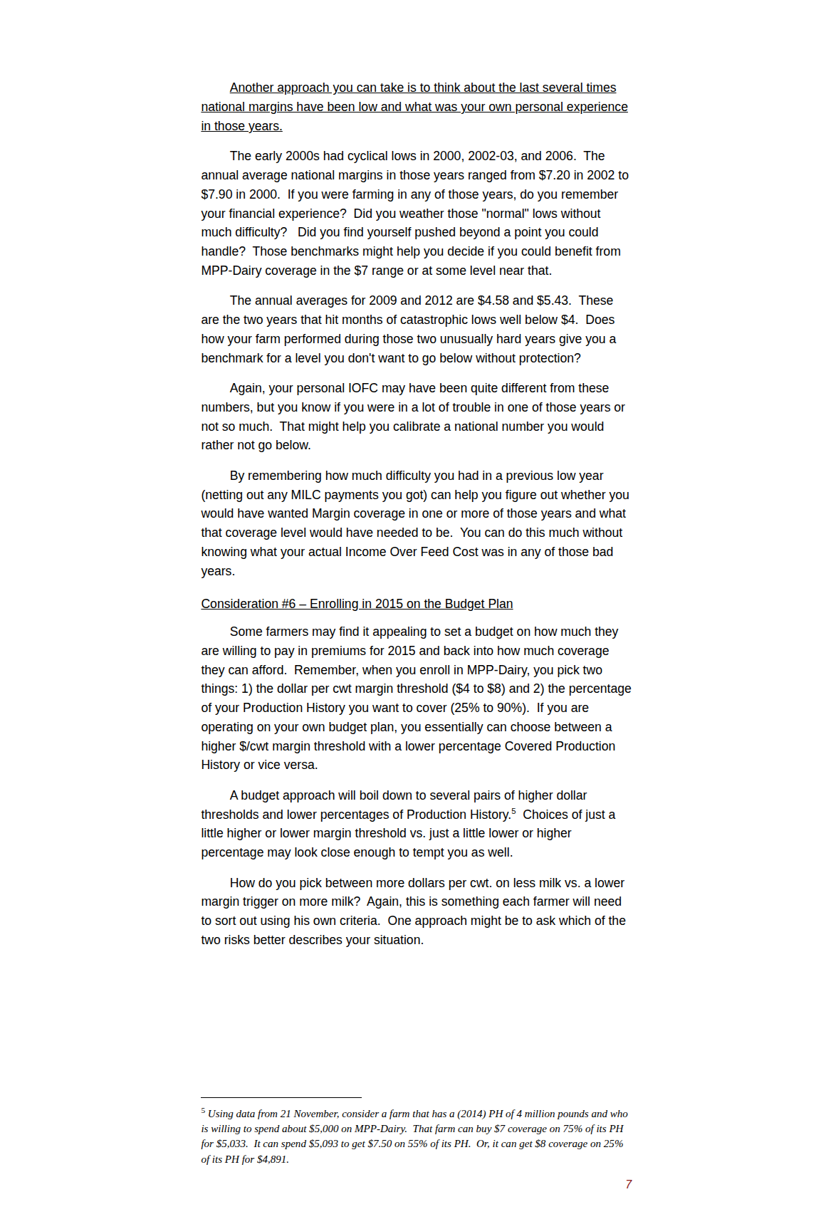Another approach you can take is to think about the last several times national margins have been low and what was your own personal experience in those years.
The early 2000s had cyclical lows in 2000, 2002-03, and 2006. The annual average national margins in those years ranged from $7.20 in 2002 to $7.90 in 2000. If you were farming in any of those years, do you remember your financial experience? Did you weather those "normal" lows without much difficulty? Did you find yourself pushed beyond a point you could handle? Those benchmarks might help you decide if you could benefit from MPP-Dairy coverage in the $7 range or at some level near that.
The annual averages for 2009 and 2012 are $4.58 and $5.43. These are the two years that hit months of catastrophic lows well below $4. Does how your farm performed during those two unusually hard years give you a benchmark for a level you don't want to go below without protection?
Again, your personal IOFC may have been quite different from these numbers, but you know if you were in a lot of trouble in one of those years or not so much. That might help you calibrate a national number you would rather not go below.
By remembering how much difficulty you had in a previous low year (netting out any MILC payments you got) can help you figure out whether you would have wanted Margin coverage in one or more of those years and what that coverage level would have needed to be. You can do this much without knowing what your actual Income Over Feed Cost was in any of those bad years.
Consideration #6 – Enrolling in 2015 on the Budget Plan
Some farmers may find it appealing to set a budget on how much they are willing to pay in premiums for 2015 and back into how much coverage they can afford. Remember, when you enroll in MPP-Dairy, you pick two things: 1) the dollar per cwt margin threshold ($4 to $8) and 2) the percentage of your Production History you want to cover (25% to 90%). If you are operating on your own budget plan, you essentially can choose between a higher $/cwt margin threshold with a lower percentage Covered Production History or vice versa.
A budget approach will boil down to several pairs of higher dollar thresholds and lower percentages of Production History.5 Choices of just a little higher or lower margin threshold vs. just a little lower or higher percentage may look close enough to tempt you as well.
How do you pick between more dollars per cwt. on less milk vs. a lower margin trigger on more milk? Again, this is something each farmer will need to sort out using his own criteria. One approach might be to ask which of the two risks better describes your situation.
5 Using data from 21 November, consider a farm that has a (2014) PH of 4 million pounds and who is willing to spend about $5,000 on MPP-Dairy. That farm can buy $7 coverage on 75% of its PH for $5,033. It can spend $5,093 to get $7.50 on 55% of its PH. Or, it can get $8 coverage on 25% of its PH for $4,891.
7